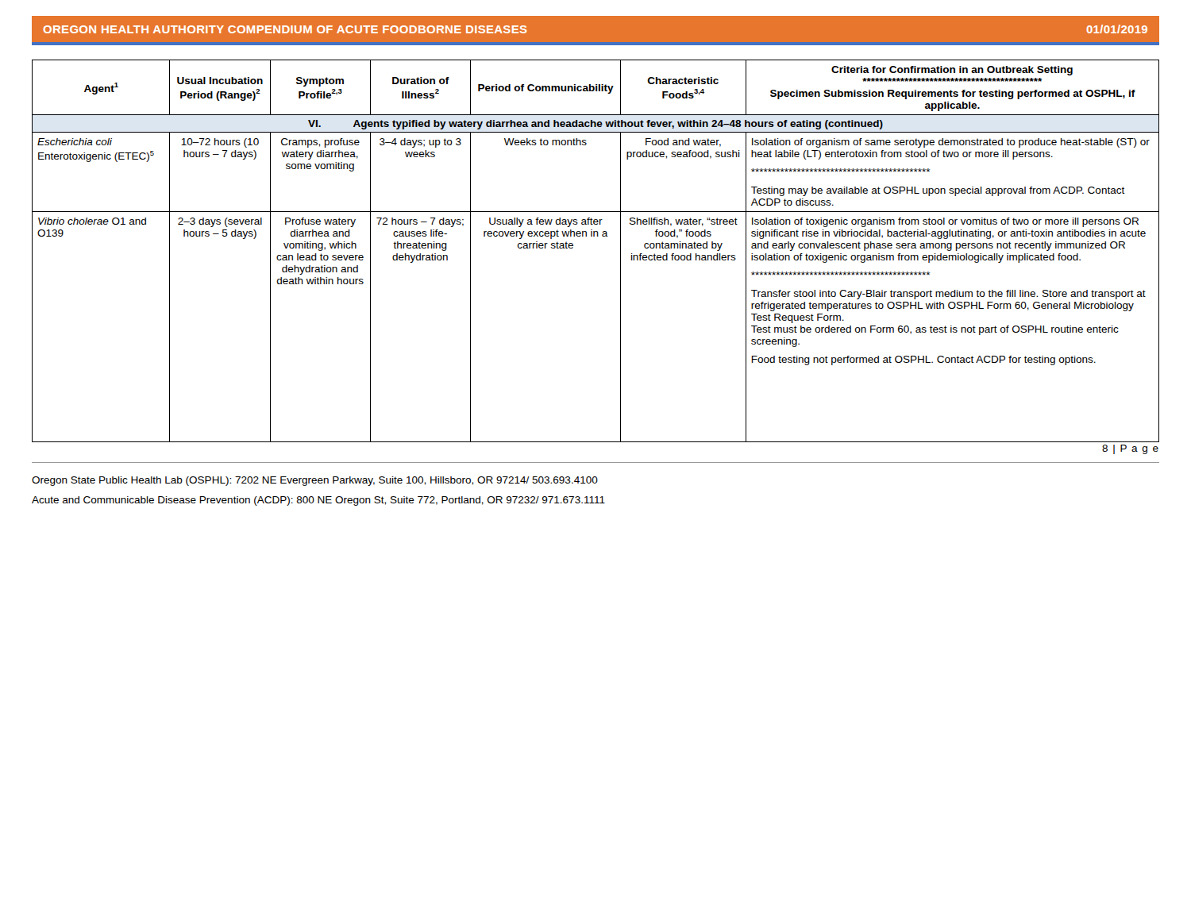OREGON HEALTH AUTHORITY COMPENDIUM OF ACUTE FOODBORNE DISEASES 01/01/2019
| Agent 1 | Usual Incubation Period (Range) 2 | Symptom Profile 2,3 | Duration of Illness 2 | Period of Communicability | Characteristic Foods 3,4 | Criteria for Confirmation in an Outbreak Setting ******************************************* Specimen Submission Requirements for testing performed at OSPHL, if applicable. |
| --- | --- | --- | --- | --- | --- | --- |
| VI. Agents typified by watery diarrhea and headache without fever, within 24–48 hours of eating (continued) |
| Escherichia coli Enterotoxigenic (ETEC) 5 | 10–72 hours (10 hours – 7 days) | Cramps, profuse watery diarrhea, some vomiting | 3–4 days; up to 3 weeks | Weeks to months | Food and water, produce, seafood, sushi | Isolation of organism of same serotype demonstrated to produce heat-stable (ST) or heat labile (LT) enterotoxin from stool of two or more ill persons. ******************************************* Testing may be available at OSPHL upon special approval from ACDP. Contact ACDP to discuss. |
| Vibrio cholerae O1 and O139 | 2–3 days (several hours – 5 days) | Profuse watery diarrhea and vomiting, which can lead to severe dehydration and death within hours | 72 hours – 7 days; causes life-threatening dehydration | Usually a few days after recovery except when in a carrier state | Shellfish, water, “street food,” foods contaminated by infected food handlers | Isolation of toxigenic organism from stool or vomitus of two or more ill persons OR significant rise in vibriocidal, bacterial-agglutinating, or anti-toxin antibodies in acute and early convalescent phase sera among persons not recently immunized OR isolation of toxigenic organism from epidemiologically implicated food. ******************************************* Transfer stool into Cary-Blair transport medium to the fill line. Store and transport at refrigerated temperatures to OSPHL with OSPHL Form 60, General Microbiology Test Request Form. Test must be ordered on Form 60, as test is not part of OSPHL routine enteric screening. Food testing not performed at OSPHL. Contact ACDP for testing options. |
8 | P a g e
Oregon State Public Health Lab (OSPHL): 7202 NE Evergreen Parkway, Suite 100, Hillsboro, OR 97214/ 503.693.4100
Acute and Communicable Disease Prevention (ACDP): 800 NE Oregon St, Suite 772, Portland, OR 97232/ 971.673.1111